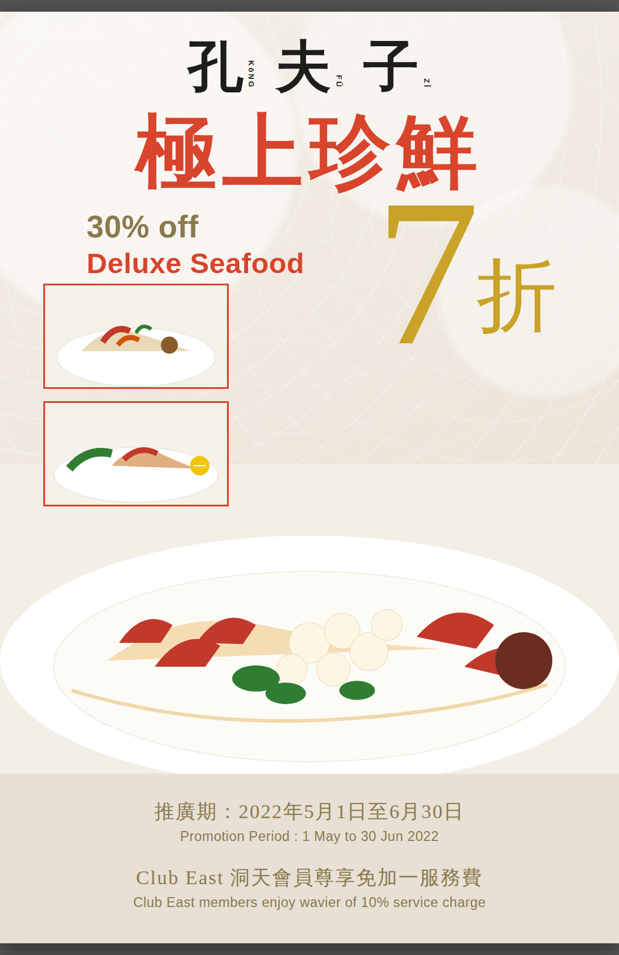孔KǒNG 夫FŪ 子ZǏ
極上珍鮮
30% off
Deluxe Seafood
7 折
推廣期：2022年5月1日至6月30日
Promotion Period : 1 May to 30 Jun 2022
Club East 洞天會員尊享免加一服務費
Club East members enjoy wavier of 10% service charge